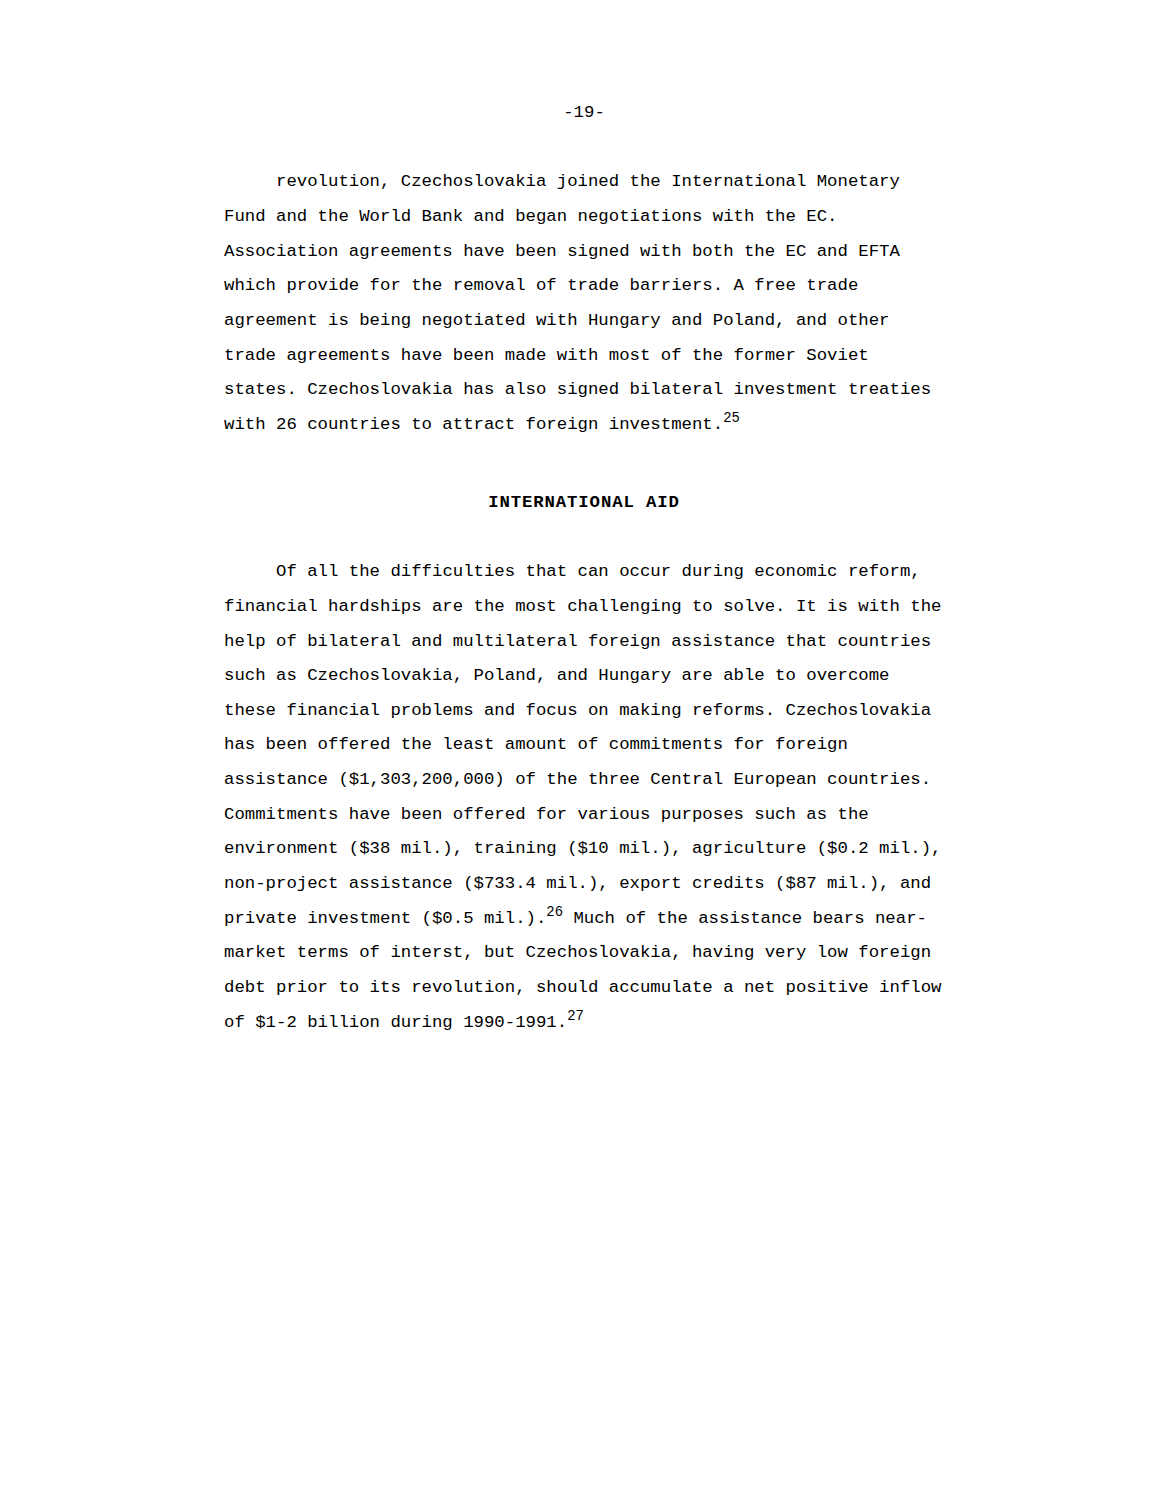-19-
revolution, Czechoslovakia joined the International Monetary Fund and the World Bank and began negotiations with the EC. Association agreements have been signed with both the EC and EFTA which provide for the removal of trade barriers. A free trade agreement is being negotiated with Hungary and Poland, and other trade agreements have been made with most of the former Soviet states. Czechoslovakia has also signed bilateral investment treaties with 26 countries to attract foreign investment.25
INTERNATIONAL AID
Of all the difficulties that can occur during economic reform, financial hardships are the most challenging to solve. It is with the help of bilateral and multilateral foreign assistance that countries such as Czechoslovakia, Poland, and Hungary are able to overcome these financial problems and focus on making reforms. Czechoslovakia has been offered the least amount of commitments for foreign assistance ($1,303,200,000) of the three Central European countries. Commitments have been offered for various purposes such as the environment ($38 mil.), training ($10 mil.), agriculture ($0.2 mil.), non-project assistance ($733.4 mil.), export credits ($87 mil.), and private investment ($0.5 mil.).26 Much of the assistance bears near-market terms of interst, but Czechoslovakia, having very low foreign debt prior to its revolution, should accumulate a net positive inflow of $1-2 billion during 1990-1991.27